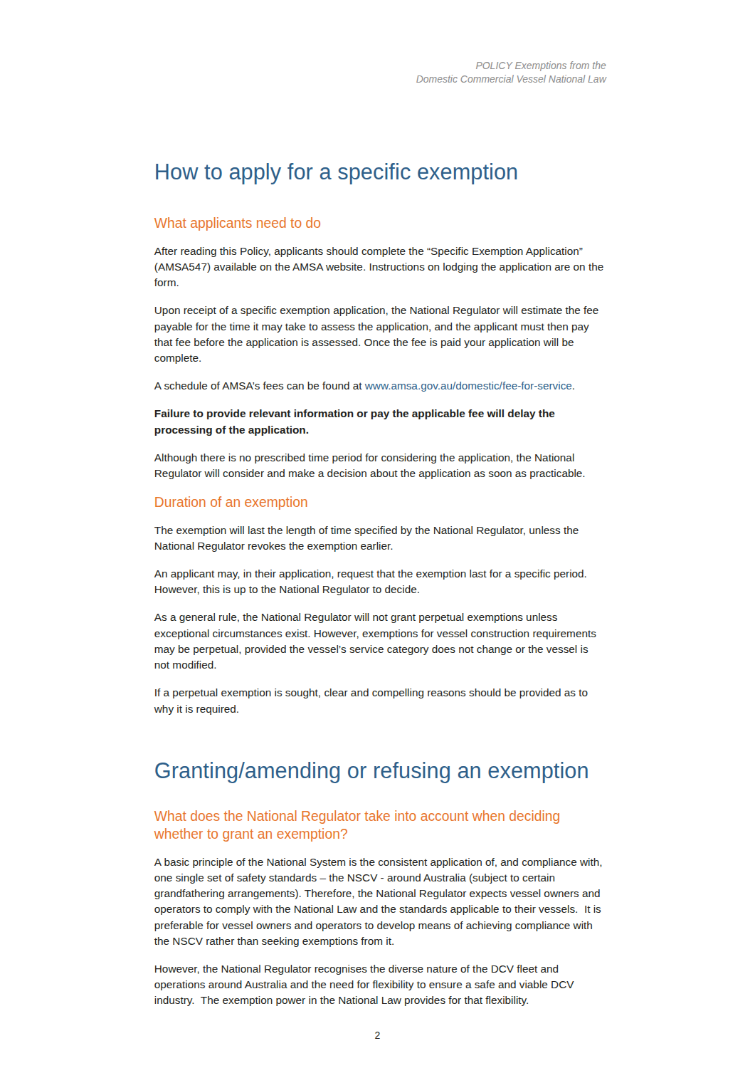POLICY Exemptions from the
Domestic Commercial Vessel National Law
How to apply for a specific exemption
What applicants need to do
After reading this Policy, applicants should complete the “Specific Exemption Application” (AMSA547) available on the AMSA website. Instructions on lodging the application are on the form.
Upon receipt of a specific exemption application, the National Regulator will estimate the fee payable for the time it may take to assess the application, and the applicant must then pay that fee before the application is assessed. Once the fee is paid your application will be complete.
A schedule of AMSA’s fees can be found at www.amsa.gov.au/domestic/fee-for-service.
Failure to provide relevant information or pay the applicable fee will delay the processing of the application.
Although there is no prescribed time period for considering the application, the National Regulator will consider and make a decision about the application as soon as practicable.
Duration of an exemption
The exemption will last the length of time specified by the National Regulator, unless the National Regulator revokes the exemption earlier.
An applicant may, in their application, request that the exemption last for a specific period. However, this is up to the National Regulator to decide.
As a general rule, the National Regulator will not grant perpetual exemptions unless exceptional circumstances exist. However, exemptions for vessel construction requirements may be perpetual, provided the vessel’s service category does not change or the vessel is not modified.
If a perpetual exemption is sought, clear and compelling reasons should be provided as to why it is required.
Granting/amending or refusing an exemption
What does the National Regulator take into account when deciding whether to grant an exemption?
A basic principle of the National System is the consistent application of, and compliance with, one single set of safety standards – the NSCV - around Australia (subject to certain grandfathering arrangements). Therefore, the National Regulator expects vessel owners and operators to comply with the National Law and the standards applicable to their vessels. It is preferable for vessel owners and operators to develop means of achieving compliance with the NSCV rather than seeking exemptions from it.
However, the National Regulator recognises the diverse nature of the DCV fleet and operations around Australia and the need for flexibility to ensure a safe and viable DCV industry. The exemption power in the National Law provides for that flexibility.
2